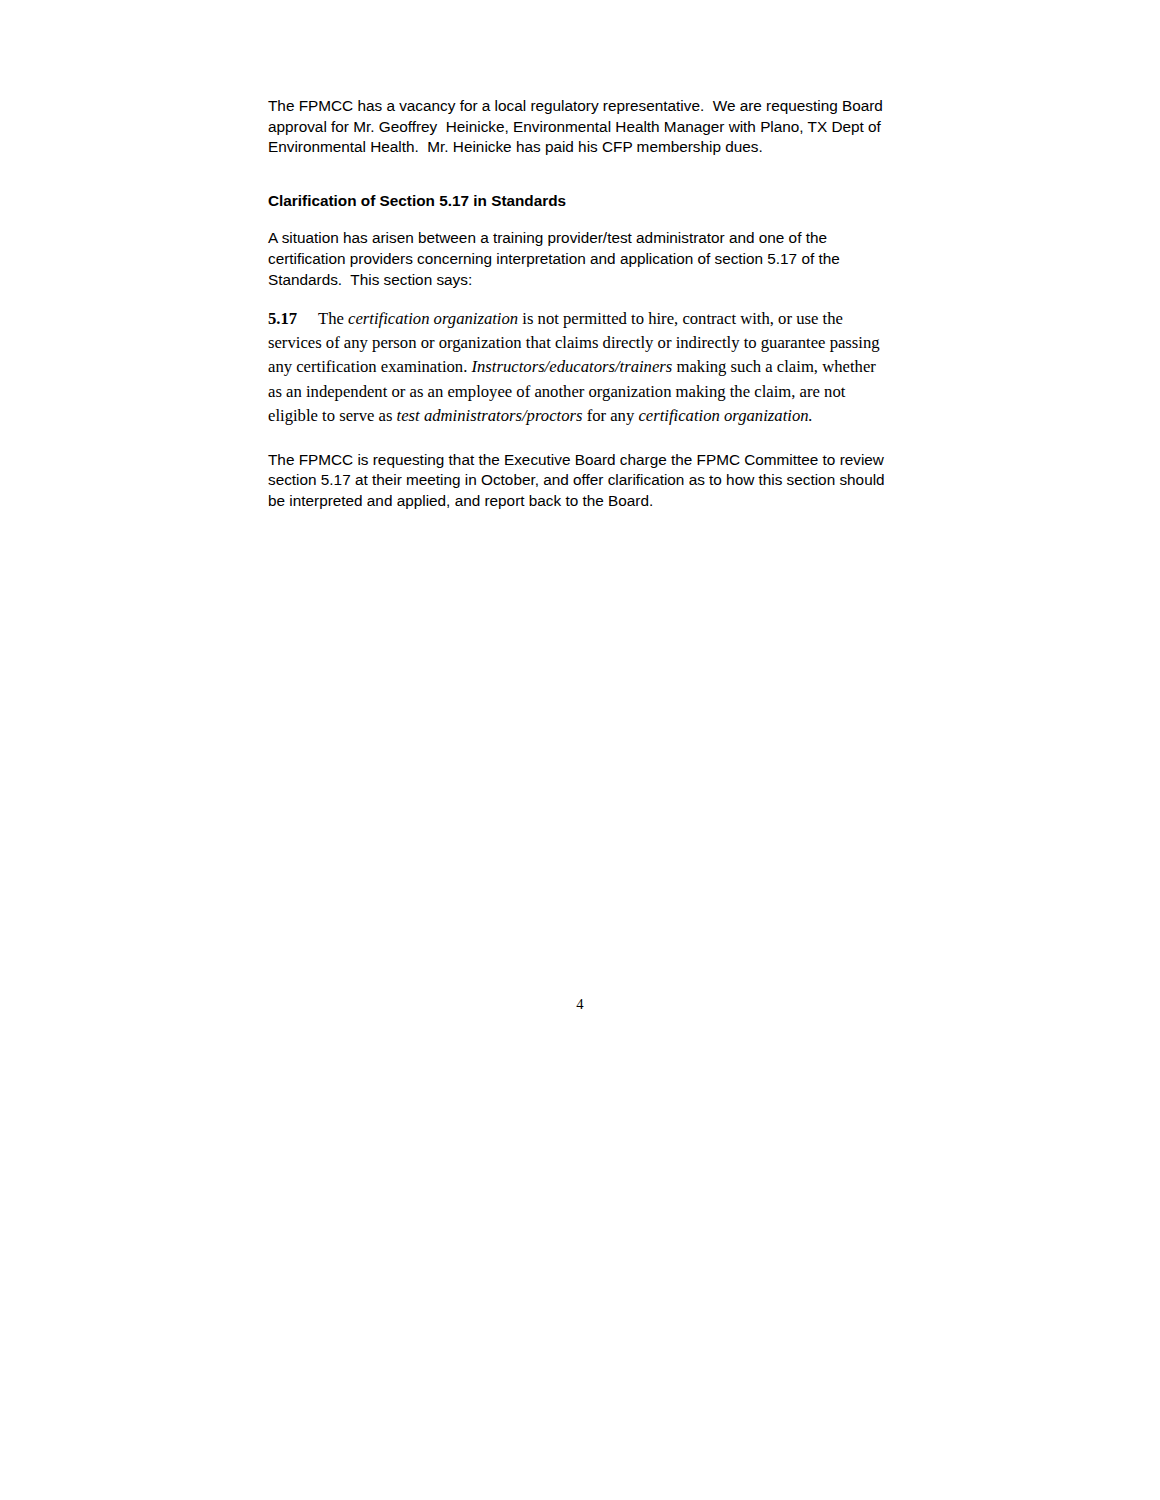The FPMCC has a vacancy for a local regulatory representative. We are requesting Board approval for Mr. Geoffrey Heinicke, Environmental Health Manager with Plano, TX Dept of Environmental Health. Mr. Heinicke has paid his CFP membership dues.
Clarification of Section 5.17 in Standards
A situation has arisen between a training provider/test administrator and one of the certification providers concerning interpretation and application of section 5.17 of the Standards. This section says:
5.17 The certification organization is not permitted to hire, contract with, or use the services of any person or organization that claims directly or indirectly to guarantee passing any certification examination. Instructors/educators/trainers making such a claim, whether as an independent or as an employee of another organization making the claim, are not eligible to serve as test administrators/proctors for any certification organization.
The FPMCC is requesting that the Executive Board charge the FPMC Committee to review section 5.17 at their meeting in October, and offer clarification as to how this section should be interpreted and applied, and report back to the Board.
4